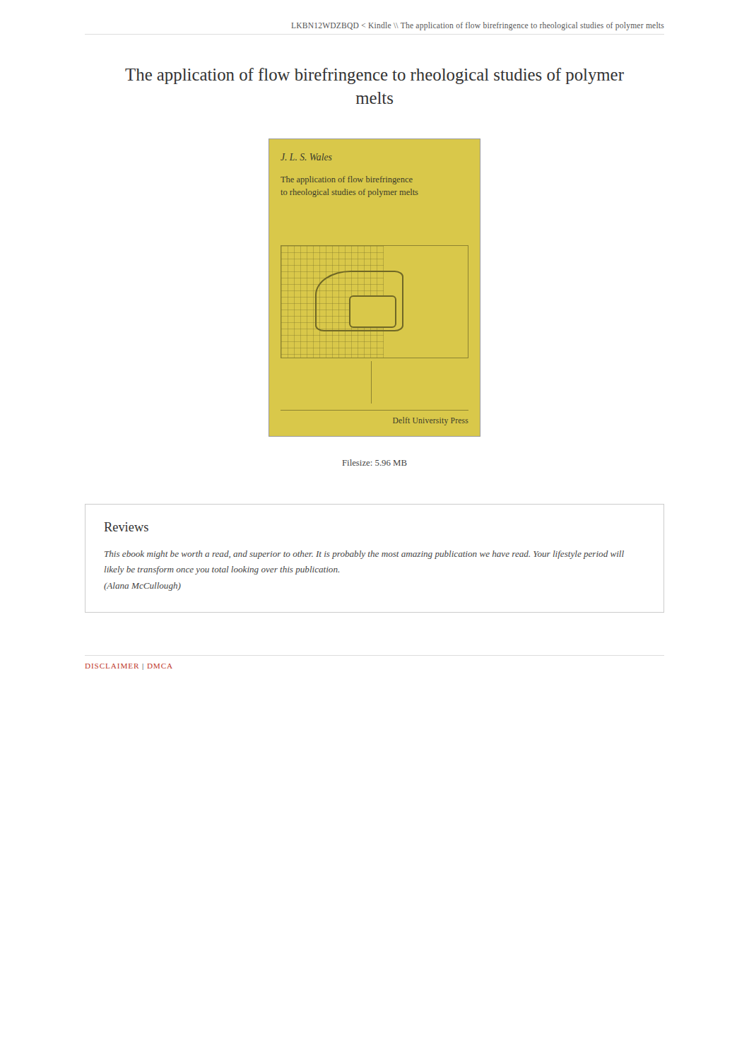LKBN12WDZBQD < Kindle \\ The application of flow birefringence to rheological studies of polymer melts
The application of flow birefringence to rheological studies of polymer melts
J. L. S. Wales
The application of flow birefringence
to rheological studies of polymer melts
Delft University Press
Filesize: 5.96 MB
Reviews
This ebook might be worth a read, and superior to other. It is probably the most amazing publication we have read. Your lifestyle period will likely be transform once you total looking over this publication.
(Alana McCullough)
DISCLAIMER | DMCA